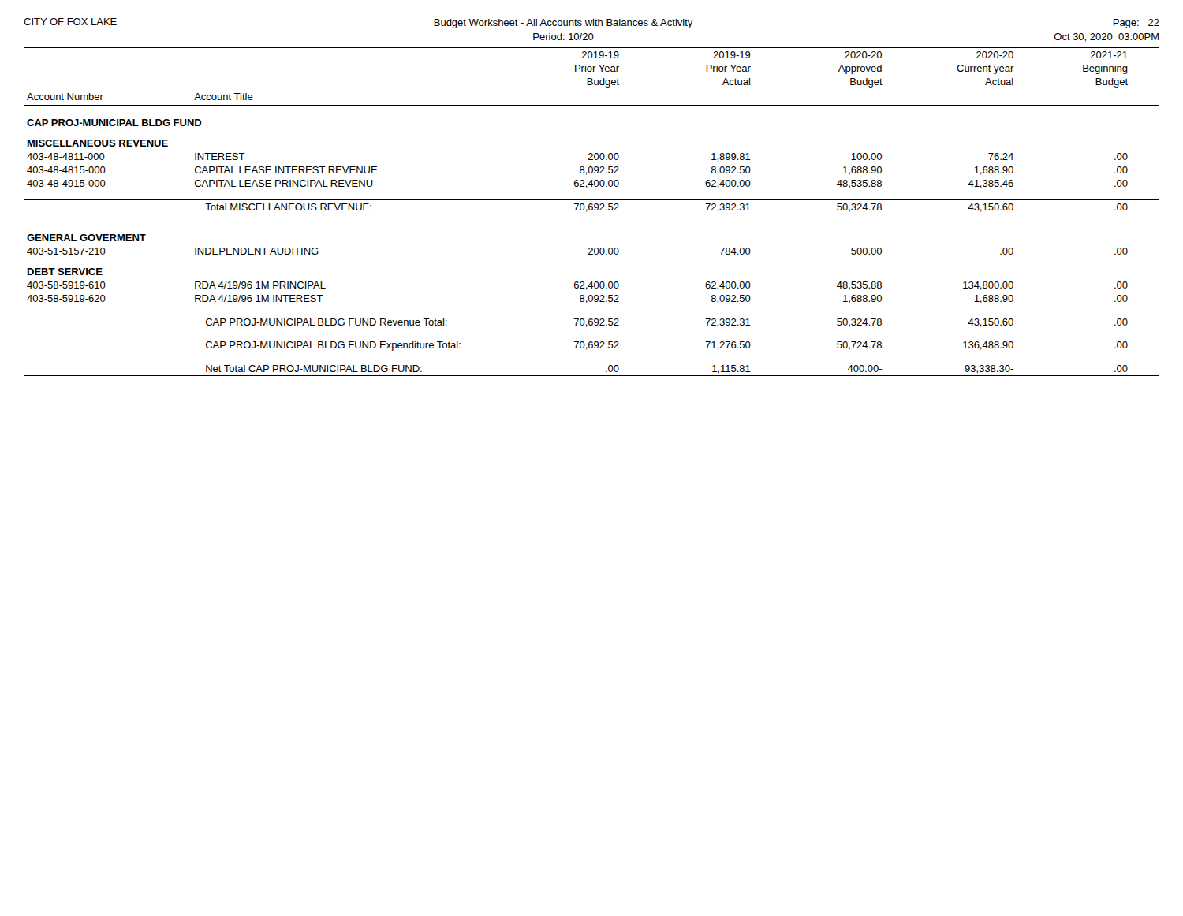CITY OF FOX LAKE
Budget Worksheet - All Accounts with Balances & Activity
Period: 10/20
Page: 22
Oct 30, 2020 03:00PM
| | | 2019-19 Prior Year Budget | 2019-19 Prior Year Actual | 2020-20 Approved Budget | 2020-20 Current year Actual | 2021-21 Beginning Budget |
| --- | --- | --- | --- | --- | --- | --- |
| Account Number | Account Title | | | | | |
| CAP PROJ-MUNICIPAL BLDG FUND |
| MISCELLANEOUS REVENUE |
| 403-48-4811-000 | INTEREST | 200.00 | 1,899.81 | 100.00 | 76.24 | .00 |
| 403-48-4815-000 | CAPITAL LEASE INTEREST REVENUE | 8,092.52 | 8,092.50 | 1,688.90 | 1,688.90 | .00 |
| 403-48-4915-000 | CAPITAL LEASE PRINCIPAL REVENU | 62,400.00 | 62,400.00 | 48,535.88 | 41,385.46 | .00 |
| | Total MISCELLANEOUS REVENUE: | 70,692.52 | 72,392.31 | 50,324.78 | 43,150.60 | .00 |
| GENERAL GOVERMENT |
| 403-51-5157-210 | INDEPENDENT AUDITING | 200.00 | 784.00 | 500.00 | .00 | .00 |
| DEBT SERVICE |
| 403-58-5919-610 | RDA 4/19/96 1M PRINCIPAL | 62,400.00 | 62,400.00 | 48,535.88 | 134,800.00 | .00 |
| 403-58-5919-620 | RDA 4/19/96 1M INTEREST | 8,092.52 | 8,092.50 | 1,688.90 | 1,688.90 | .00 |
| | CAP PROJ-MUNICIPAL BLDG FUND Revenue Total: | 70,692.52 | 72,392.31 | 50,324.78 | 43,150.60 | .00 |
| | CAP PROJ-MUNICIPAL BLDG FUND Expenditure Total: | 70,692.52 | 71,276.50 | 50,724.78 | 136,488.90 | .00 |
| | Net Total CAP PROJ-MUNICIPAL BLDG FUND: | .00 | 1,115.81 | 400.00- | 93,338.30- | .00 |